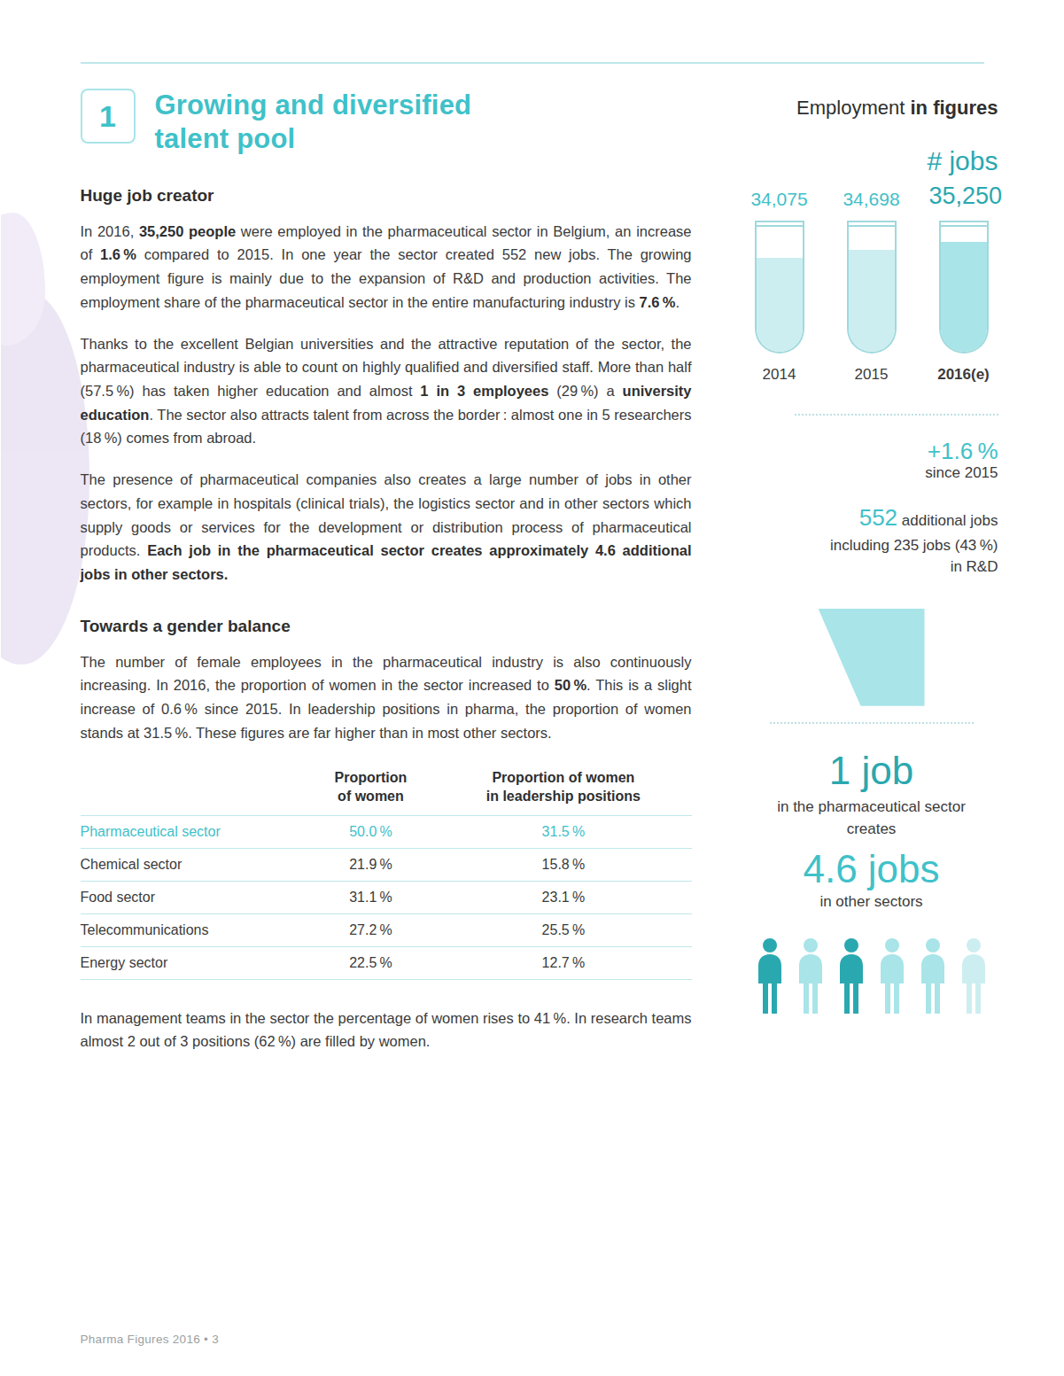1
Growing and diversified
talent pool
Huge job creator
In 2016, 35,250 people were employed in the pharmaceutical sector in Belgium, an increase of 1.6 % compared to 2015. In one year the sector created 552 new jobs. The growing employment figure is mainly due to the expansion of R&D and production activities. The employment share of the pharmaceutical sector in the entire manufacturing industry is 7.6 %.
Thanks to the excellent Belgian universities and the attractive reputation of the sector, the pharmaceutical industry is able to count on highly qualified and diversified staff. More than half (57.5 %) has taken higher education and almost 1 in 3 employees (29 %) a university education. The sector also attracts talent from across the border : almost one in 5 researchers (18 %) comes from abroad.
The presence of pharmaceutical companies also creates a large number of jobs in other sectors, for example in hospitals (clinical trials), the logistics sector and in other sectors which supply goods or services for the development or distribution process of pharmaceutical products. Each job in the pharmaceutical sector creates approximately 4.6 additional jobs in other sectors.
Towards a gender balance
The number of female employees in the pharmaceutical industry is also continuously increasing. In 2016, the proportion of women in the sector increased to 50 %. This is a slight increase of 0.6 % since 2015. In leadership positions in pharma, the proportion of women stands at 31.5 %. These figures are far higher than in most other sectors.
| | Proportion of women | Proportion of women in leadership positions |
| --- | --- | --- |
| Pharmaceutical sector | 50.0 % | 31.5 % |
| Chemical sector | 21.9 % | 15.8 % |
| Food sector | 31.1 % | 23.1 % |
| Telecommunications | 27.2 % | 25.5 % |
| Energy sector | 22.5 % | 12.7 % |
In management teams in the sector the percentage of women rises to 41 %. In research teams almost 2 out of 3 positions (62 %) are filled by women.
Employment in figures
# jobs
34,075
2014
34,698
2015
35,250
2016(e)
+1.6 %
since 2015
552 additional jobs
including 235 jobs (43 %)
in R&D
1 job
in the pharmaceutical sector
creates
4.6 jobs
in other sectors
Pharma Figures 2016 • 3